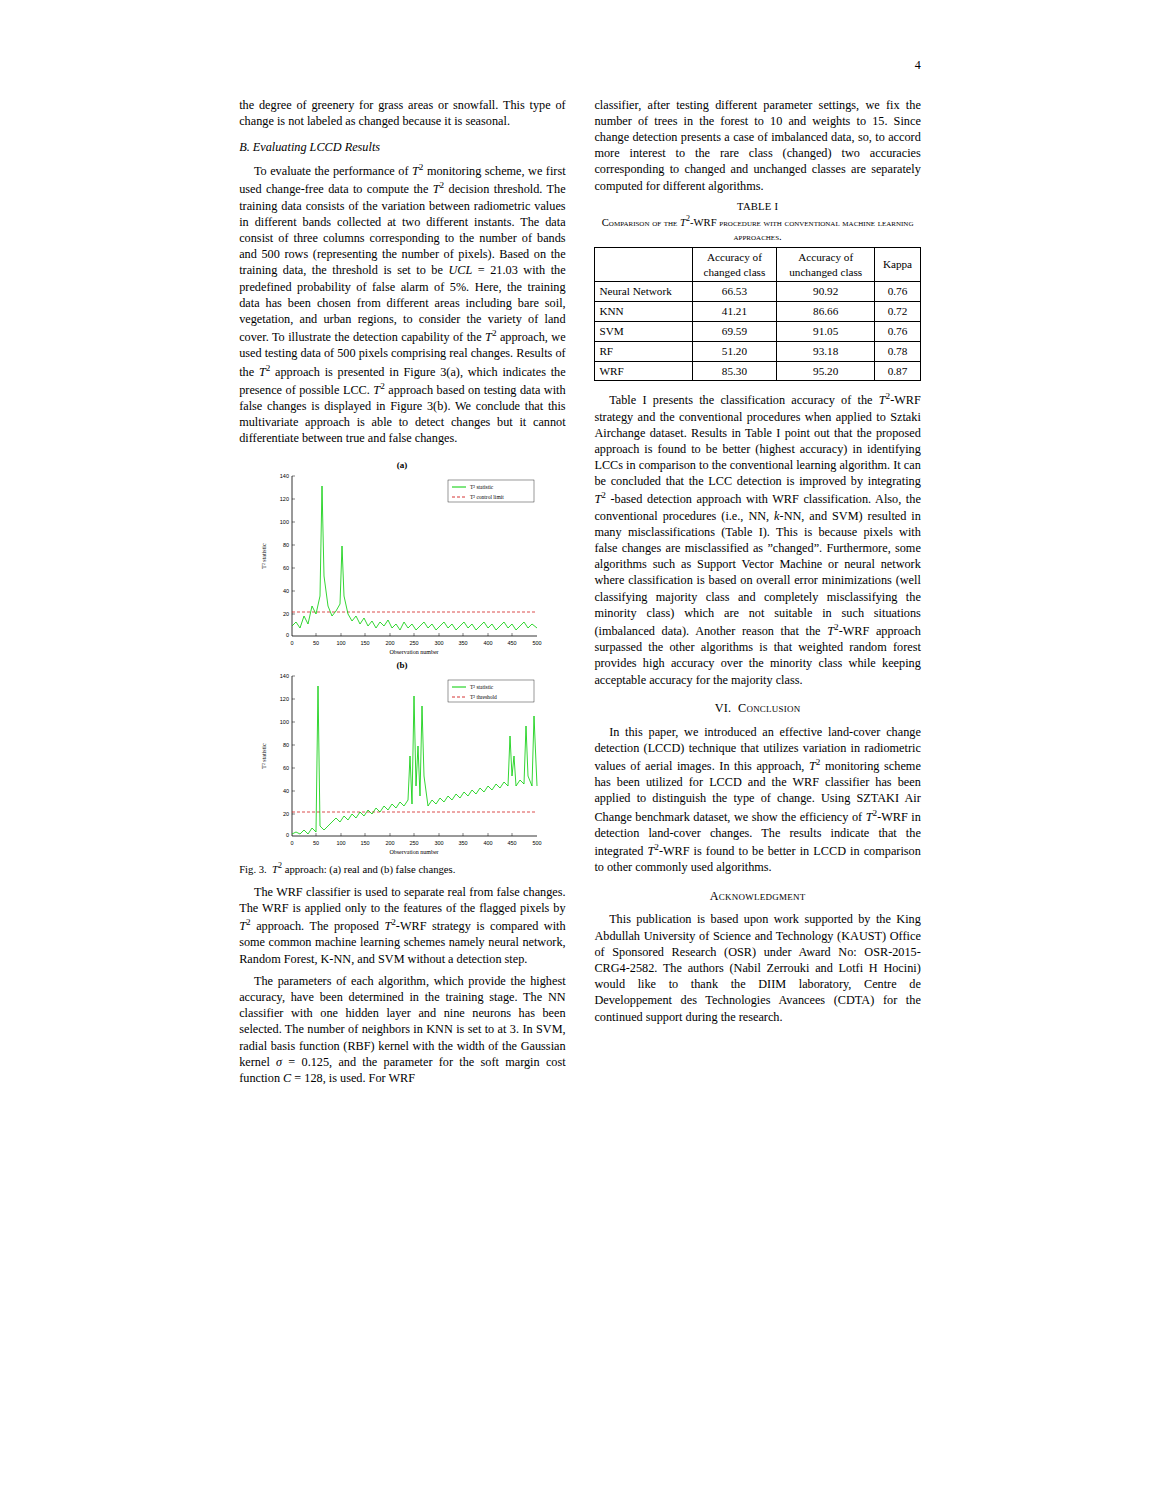4
the degree of greenery for grass areas or snowfall. This type of change is not labeled as changed because it is seasonal.
B. Evaluating LCCD Results
To evaluate the performance of T 2 monitoring scheme, we first used change-free data to compute the T 2 decision threshold. The training data consists of the variation between radiometric values in different bands collected at two different instants. The data consist of three columns corresponding to the number of bands and 500 rows (representing the number of pixels). Based on the training data, the threshold is set to be UCL = 21.03 with the predefined probability of false alarm of 5%. Here, the training data has been chosen from different areas including bare soil, vegetation, and urban regions, to consider the variety of land cover. To illustrate the detection capability of the T 2 approach, we used testing data of 500 pixels comprising real changes. Results of the T 2 approach is presented in Figure 3(a), which indicates the presence of possible LCC. T 2 approach based on testing data with false changes is displayed in Figure 3(b). We conclude that this multivariate approach is able to detect changes but it cannot differentiate between true and false changes.
(a) 140 120 100 80 60 40 20 0 0 50 100 150 200 250 300 350 400 450 500 Observation number T² statistic T² statistic T² control limit (b) 140 120 100 80 60 40 20 0 0 50 100 150 200 250 300 350 400 450 500 Observation number T² statistic T² statistic T² threshold
Fig. 3. T 2 approach: (a) real and (b) false changes.
The WRF classifier is used to separate real from false changes. The WRF is applied only to the features of the flagged pixels by T 2 approach. The proposed T 2-WRF strategy is compared with some common machine learning schemes namely neural network, Random Forest, K-NN, and SVM without a detection step.
The parameters of each algorithm, which provide the highest accuracy, have been determined in the training stage. The NN classifier with one hidden layer and nine neurons has been selected. The number of neighbors in KNN is set to at 3. In SVM, radial basis function (RBF) kernel with the width of the Gaussian kernel σ = 0.125, and the parameter for the soft margin cost function C = 128, is used. For WRF
classifier, after testing different parameter settings, we fix the number of trees in the forest to 10 and weights to 15. Since change detection presents a case of imbalanced data, so, to accord more interest to the rare class (changed) two accuracies corresponding to changed and unchanged classes are separately computed for different algorithms.
TABLE I Comparison of the T 2-WRF procedure with conventional machine learning approaches.
| | Accuracy of changed class | Accuracy of unchanged class | Kappa |
| --- | --- | --- | --- |
| Neural Network | 66.53 | 90.92 | 0.76 |
| KNN | 41.21 | 86.66 | 0.72 |
| SVM | 69.59 | 91.05 | 0.76 |
| RF | 51.20 | 93.18 | 0.78 |
| WRF | 85.30 | 95.20 | 0.87 |
Table I presents the classification accuracy of the T 2-WRF strategy and the conventional procedures when applied to Sztaki Airchange dataset. Results in Table I point out that the proposed approach is found to be better (highest accuracy) in identifying LCCs in comparison to the conventional learning algorithm. It can be concluded that the LCC detection is improved by integrating T 2 -based detection approach with WRF classification. Also, the conventional procedures (i.e., NN, k-NN, and SVM) resulted in many misclassifications (Table I). This is because pixels with false changes are misclassified as ”changed”. Furthermore, some algorithms such as Support Vector Machine or neural network where classification is based on overall error minimizations (well classifying majority class and completely misclassifying the minority class) which are not suitable in such situations (imbalanced data). Another reason that the T 2-WRF approach surpassed the other algorithms is that weighted random forest provides high accuracy over the minority class while keeping acceptable accuracy for the majority class.
VI. Conclusion
In this paper, we introduced an effective land-cover change detection (LCCD) technique that utilizes variation in radiometric values of aerial images. In this approach, T 2 monitoring scheme has been utilized for LCCD and the WRF classifier has been applied to distinguish the type of change. Using SZTAKI Air Change benchmark dataset, we show the efficiency of T 2-WRF in detection land-cover changes. The results indicate that the integrated T 2-WRF is found to be better in LCCD in comparison to other commonly used algorithms.
Acknowledgment
This publication is based upon work supported by the King Abdullah University of Science and Technology (KAUST) Office of Sponsored Research (OSR) under Award No: OSR-2015-CRG4-2582. The authors (Nabil Zerrouki and Lotfi H Hocini) would like to thank the DIIM laboratory, Centre de Developpement des Technologies Avancees (CDTA) for the continued support during the research.